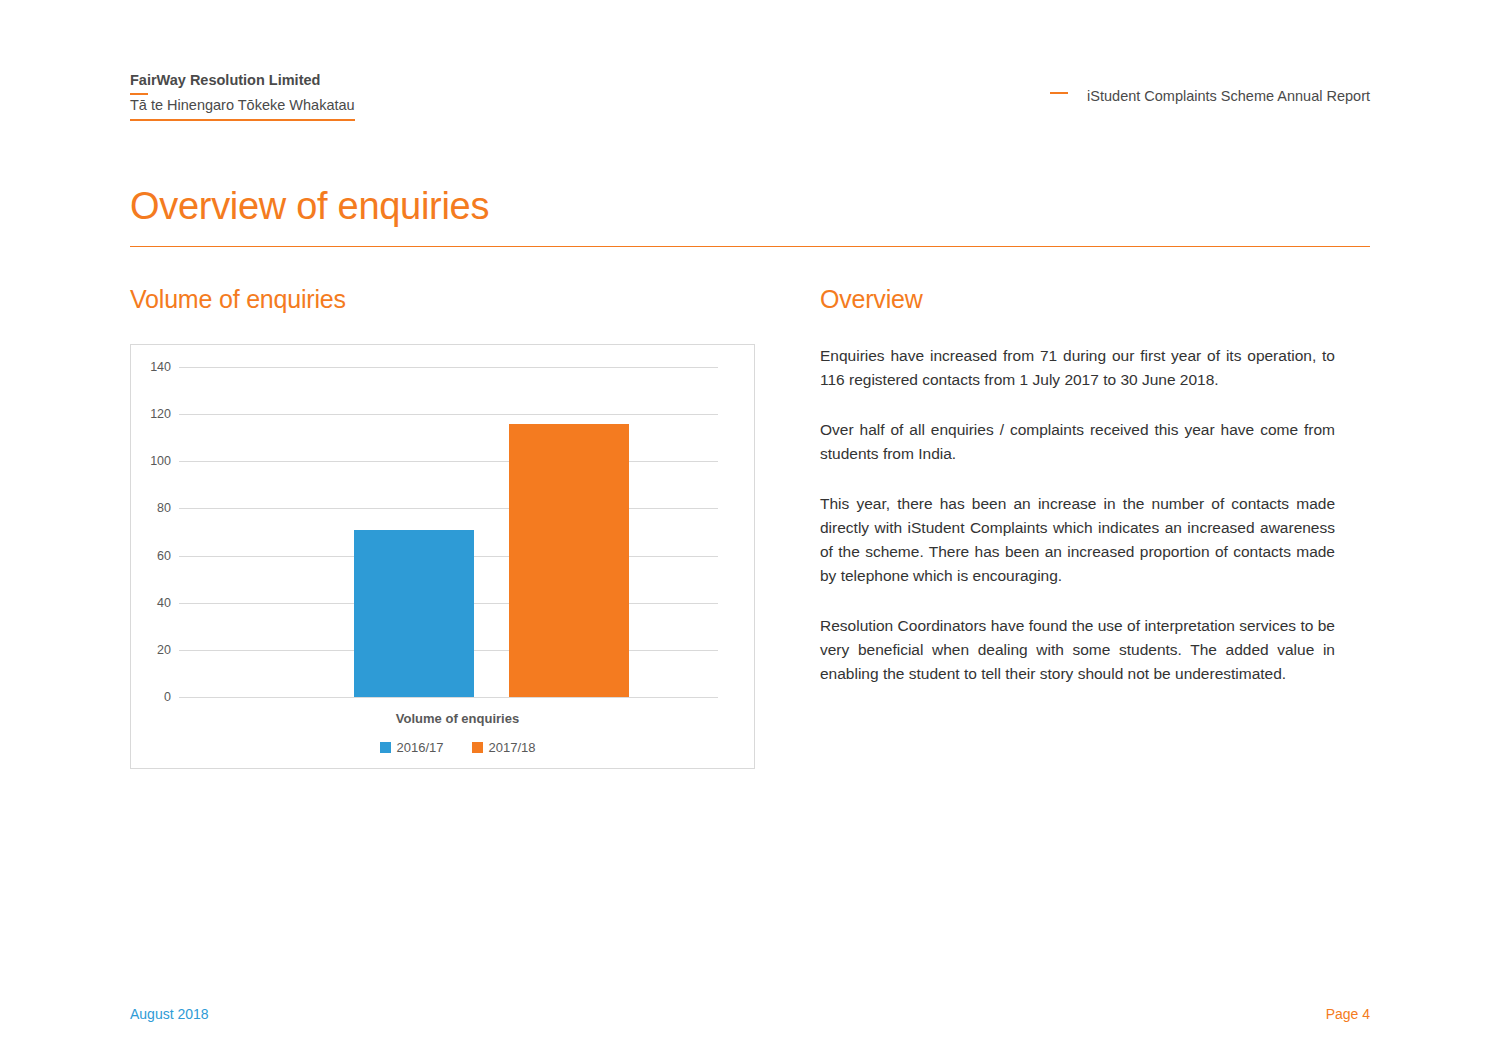FairWay Resolution Limited
Tā te Hinengaro Tōkeke Whakatau
iStudent Complaints Scheme Annual Report
Overview of enquiries
Volume of enquiries
140
120
100
80
60
40
20
0
Volume of enquiries
2016/17
2017/18
Overview
Enquiries have increased from 71 during our first year of its operation, to 116 registered contacts from 1 July 2017 to 30 June 2018.
Over half of all enquiries / complaints received this year have come from students from India.
This year, there has been an increase in the number of contacts made directly with iStudent Complaints which indicates an increased awareness of the scheme. There has been an increased proportion of contacts made by telephone which is encouraging.
Resolution Coordinators have found the use of interpretation services to be very beneficial when dealing with some students. The added value in enabling the student to tell their story should not be underestimated.
August 2018
Page 4